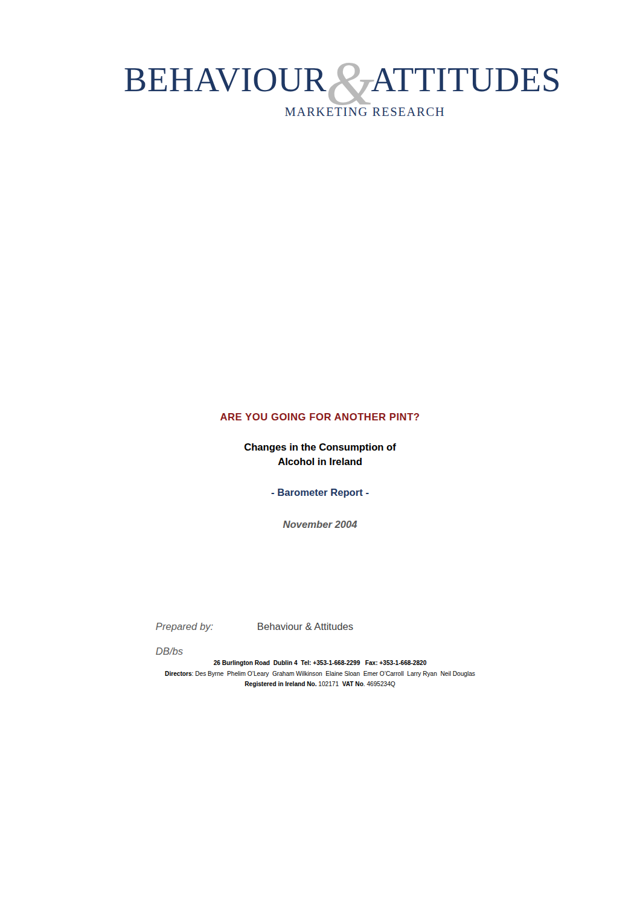BEHAVIOUR&ATTITUDES
MARKETING RESEARCH
ARE YOU GOING FOR ANOTHER PINT?
Changes in the Consumption of
Alcohol in Ireland
- Barometer Report -
November 2004
Prepared by: Behaviour & Attitudes
DB/bs
26 Burlington Road Dublin 4 Tel: +353-1-668-2299 Fax: +353-1-668-2820
Directors: Des Byrne Phelim O’Leary Graham Wilkinson Elaine Sloan Emer O’Carroll Larry Ryan Neil Douglas
Registered in Ireland No. 102171 VAT No. 4695234Q